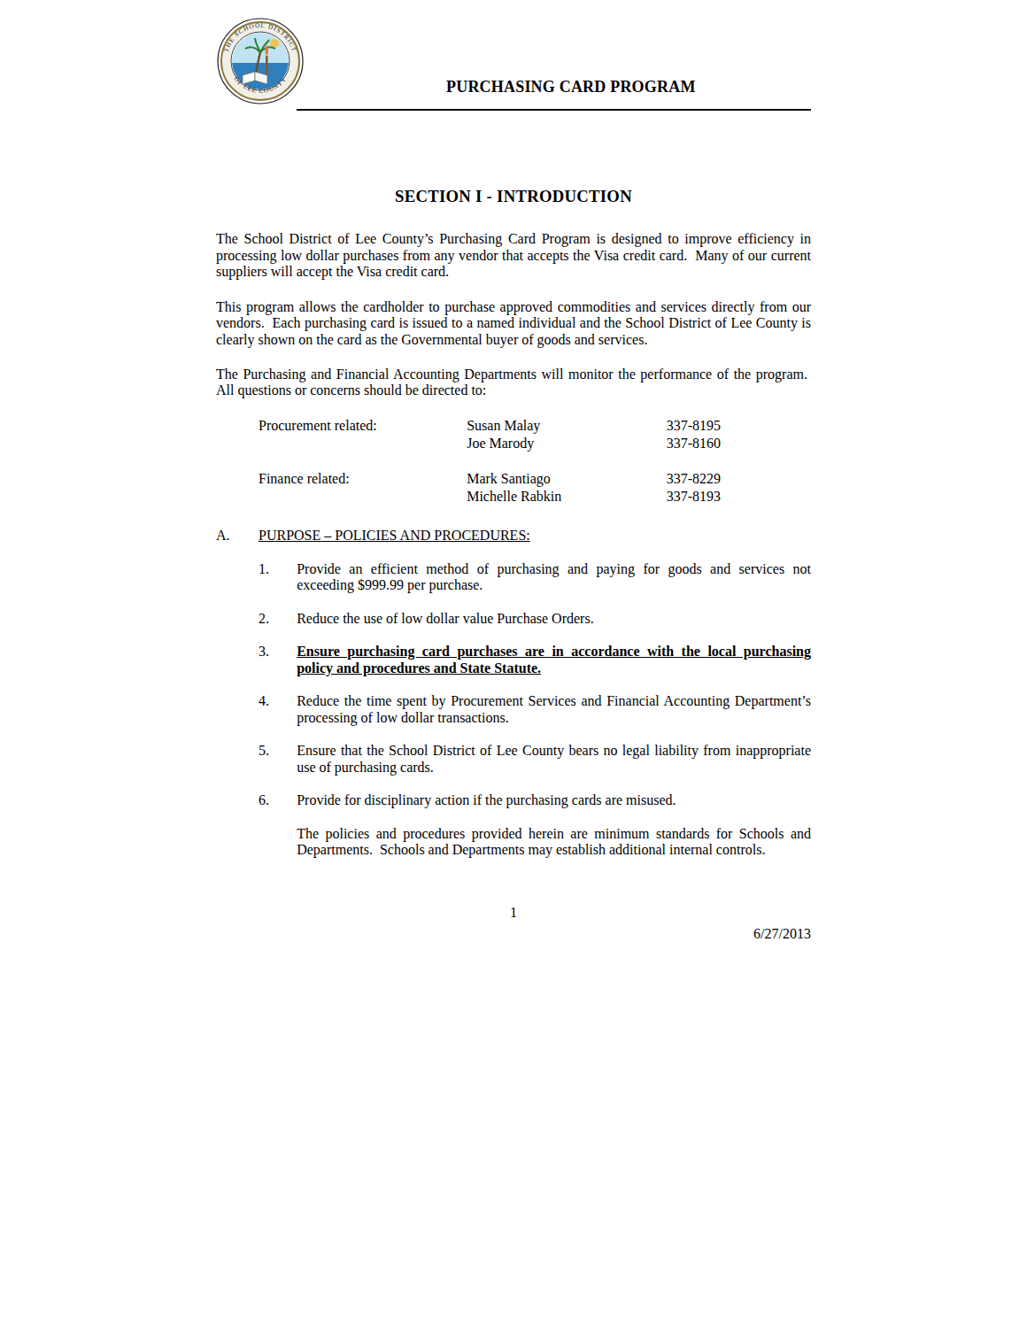THE SCHOOL DISTRICT OF LEE COUNTY
PURCHASING CARD PROGRAM
SECTION I - INTRODUCTION
The School District of Lee County’s Purchasing Card Program is designed to improve efficiency in processing low dollar purchases from any vendor that accepts the Visa credit card. Many of our current suppliers will accept the Visa credit card.
This program allows the cardholder to purchase approved commodities and services directly from our vendors. Each purchasing card is issued to a named individual and the School District of Lee County is clearly shown on the card as the Governmental buyer of goods and services.
The Purchasing and Financial Accounting Departments will monitor the performance of the program. All questions or concerns should be directed to:
| Procurement related: | Susan Malay | 337-8195 |
| | Joe Marody | 337-8160 |
| Finance related: | Mark Santiago | 337-8229 |
| | Michelle Rabkin | 337-8193 |
A.
PURPOSE – POLICIES AND PROCEDURES:
1. Provide an efficient method of purchasing and paying for goods and services not exceeding $999.99 per purchase.
2. Reduce the use of low dollar value Purchase Orders.
3. Ensure purchasing card purchases are in accordance with the local purchasing policy and procedures and State Statute.
4. Reduce the time spent by Procurement Services and Financial Accounting Department’s processing of low dollar transactions.
5. Ensure that the School District of Lee County bears no legal liability from inappropriate use of purchasing cards.
6. Provide for disciplinary action if the purchasing cards are misused.
The policies and procedures provided herein are minimum standards for Schools and Departments. Schools and Departments may establish additional internal controls.
1
6/27/2013